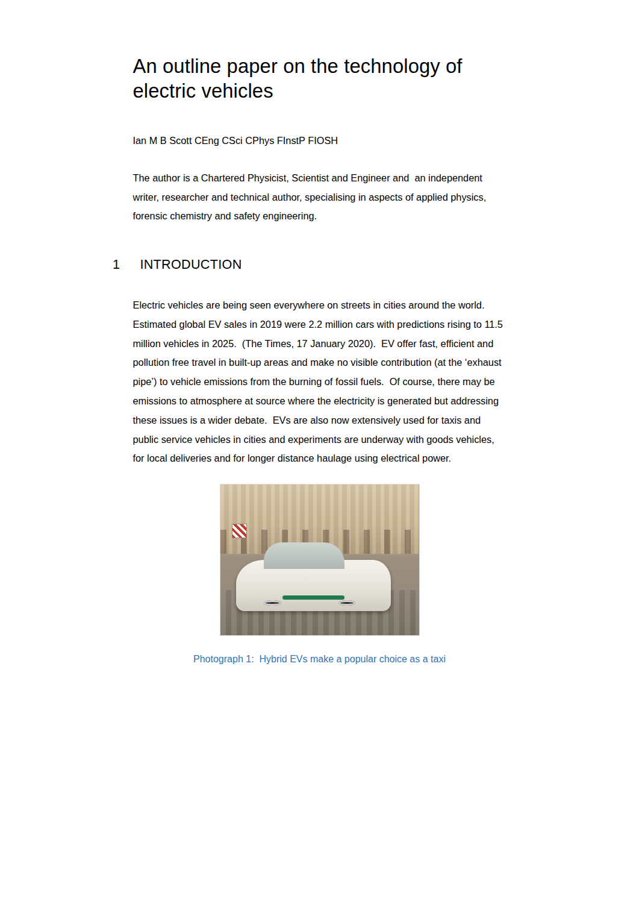An outline paper on the technology of electric vehicles
Ian M B Scott CEng CSci CPhys FInstP FIOSH
The author is a Chartered Physicist, Scientist and Engineer and an independent writer, researcher and technical author, specialising in aspects of applied physics, forensic chemistry and safety engineering.
1 INTRODUCTION
Electric vehicles are being seen everywhere on streets in cities around the world. Estimated global EV sales in 2019 were 2.2 million cars with predictions rising to 11.5 million vehicles in 2025. (The Times, 17 January 2020). EV offer fast, efficient and pollution free travel in built-up areas and make no visible contribution (at the ‘exhaust pipe’) to vehicle emissions from the burning of fossil fuels. Of course, there may be emissions to atmosphere at source where the electricity is generated but addressing these issues is a wider debate. EVs are also now extensively used for taxis and public service vehicles in cities and experiments are underway with goods vehicles, for local deliveries and for longer distance haulage using electrical power.
Photograph 1: Hybrid EVs make a popular choice as a taxi